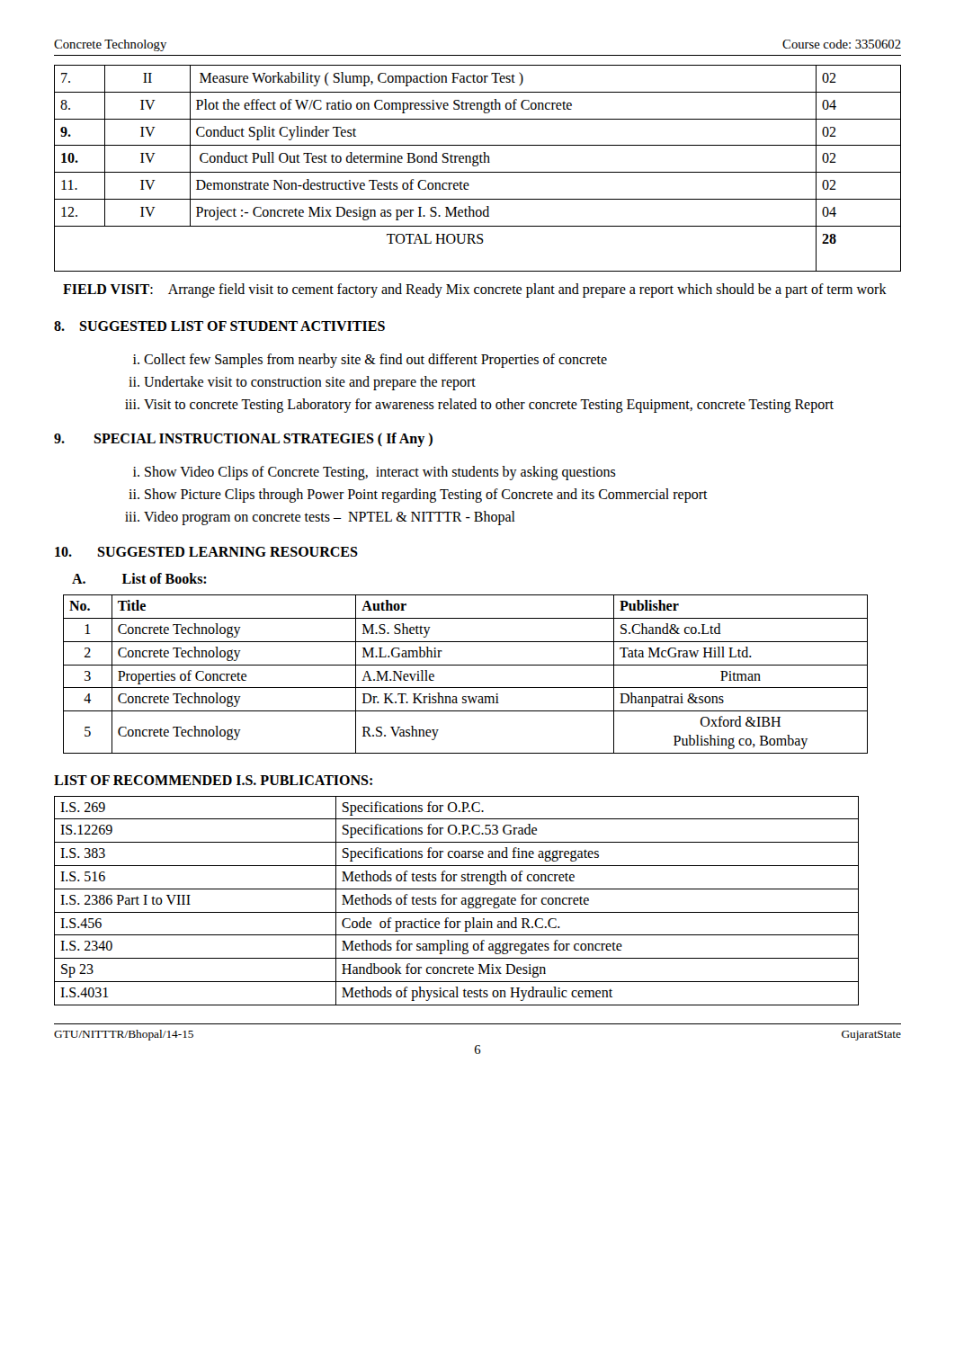Concrete Technology Course code: 3350602
| 7. | II | Measure Workability ( Slump, Compaction Factor Test ) | 02 |
| 8. | IV | Plot the effect of W/C ratio on Compressive Strength of Concrete | 04 |
| 9. | IV | Conduct Split Cylinder Test | 02 |
| 10. | IV | Conduct Pull Out Test to determine Bond Strength | 02 |
| 11. | IV | Demonstrate Non-destructive Tests of Concrete | 02 |
| 12. | IV | Project :- Concrete Mix Design as per I. S. Method | 04 |
| TOTAL HOURS | 28 |
FIELD VISIT: Arrange field visit to cement factory and Ready Mix concrete plant and prepare a report which should be a part of term work
8. SUGGESTED LIST OF STUDENT ACTIVITIES
Collect few Samples from nearby site & find out different Properties of concrete
Undertake visit to construction site and prepare the report
Visit to concrete Testing Laboratory for awareness related to other concrete Testing Equipment, concrete Testing Report
9. SPECIAL INSTRUCTIONAL STRATEGIES ( If Any )
Show Video Clips of Concrete Testing, interact with students by asking questions
Show Picture Clips through Power Point regarding Testing of Concrete and its Commercial report
Video program on concrete tests – NPTEL & NITTTR - Bhopal
10. SUGGESTED LEARNING RESOURCES
A. List of Books:
| No. | Title | Author | Publisher |
| --- | --- | --- | --- |
| 1 | Concrete Technology | M.S. Shetty | S.Chand& co.Ltd |
| 2 | Concrete Technology | M.L.Gambhir | Tata McGraw Hill Ltd. |
| 3 | Properties of Concrete | A.M.Neville | Pitman |
| 4 | Concrete Technology | Dr. K.T. Krishna swami | Dhanpatrai &sons |
| 5 | Concrete Technology | R.S. Vashney | Oxford &IBH Publishing co, Bombay |
LIST OF RECOMMENDED I.S. PUBLICATIONS:
| I.S. 269 | Specifications for O.P.C. |
| IS.12269 | Specifications for O.P.C.53 Grade |
| I.S. 383 | Specifications for coarse and fine aggregates |
| I.S. 516 | Methods of tests for strength of concrete |
| I.S. 2386 Part I to VIII | Methods of tests for aggregate for concrete |
| I.S.456 | Code of practice for plain and R.C.C. |
| I.S. 2340 | Methods for sampling of aggregates for concrete |
| Sp 23 | Handbook for concrete Mix Design |
| I.S.4031 | Methods of physical tests on Hydraulic cement |
GTU/NITTTR/Bhopal/14-15 GujaratState
6